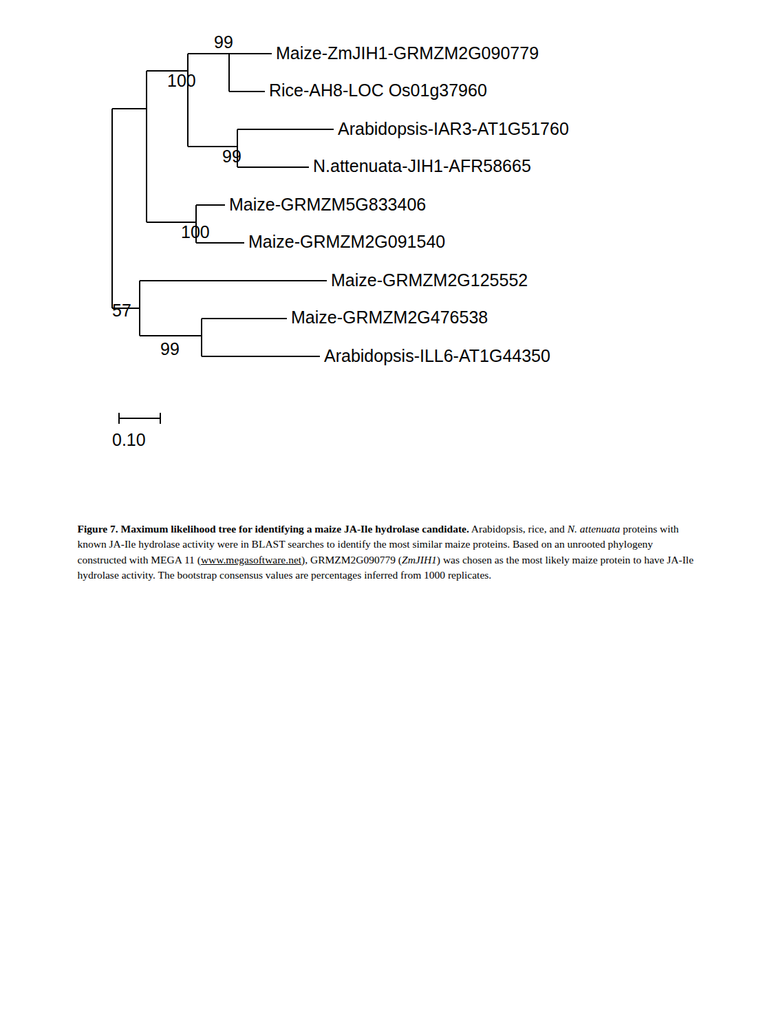Maize-ZmJIH1-GRMZM2G090779 Rice-AH8-LOC Os01g37960 Arabidopsis-IAR3-AT1G51760 N.attenuata-JIH1-AFR58665 Maize-GRMZM5G833406 Maize-GRMZM2G091540 Maize-GRMZM2G125552 Maize-GRMZM2G476538 Arabidopsis-ILL6-AT1G44350 99 100 99 100 57 99 0.10
Figure 7. Maximum likelihood tree for identifying a maize JA-Ile hydrolase candidate. Arabidopsis, rice, and N. attenuata proteins with known JA-Ile hydrolase activity were in BLAST searches to identify the most similar maize proteins. Based on an unrooted phylogeny constructed with MEGA 11 (www.megasoftware.net), GRMZM2G090779 (ZmJIH1) was chosen as the most likely maize protein to have JA-Ile hydrolase activity. The bootstrap consensus values are percentages inferred from 1000 replicates.